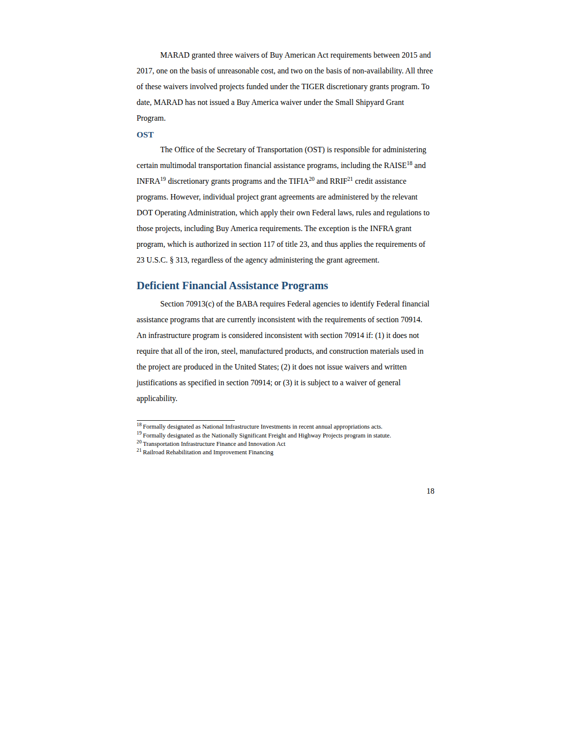MARAD granted three waivers of Buy American Act requirements between 2015 and 2017, one on the basis of unreasonable cost, and two on the basis of non-availability. All three of these waivers involved projects funded under the TIGER discretionary grants program. To date, MARAD has not issued a Buy America waiver under the Small Shipyard Grant Program.
OST
The Office of the Secretary of Transportation (OST) is responsible for administering certain multimodal transportation financial assistance programs, including the RAISE18 and INFRA19 discretionary grants programs and the TIFIA20 and RRIF21 credit assistance programs. However, individual project grant agreements are administered by the relevant DOT Operating Administration, which apply their own Federal laws, rules and regulations to those projects, including Buy America requirements. The exception is the INFRA grant program, which is authorized in section 117 of title 23, and thus applies the requirements of 23 U.S.C. § 313, regardless of the agency administering the grant agreement.
Deficient Financial Assistance Programs
Section 70913(c) of the BABA requires Federal agencies to identify Federal financial assistance programs that are currently inconsistent with the requirements of section 70914. An infrastructure program is considered inconsistent with section 70914 if: (1) it does not require that all of the iron, steel, manufactured products, and construction materials used in the project are produced in the United States; (2) it does not issue waivers and written justifications as specified in section 70914; or (3) it is subject to a waiver of general applicability.
18Formally designated as National Infrastructure Investments in recent annual appropriations acts.
19Formally designated as the Nationally Significant Freight and Highway Projects program in statute.
20Transportation Infrastructure Finance and Innovation Act
21Railroad Rehabilitation and Improvement Financing
18